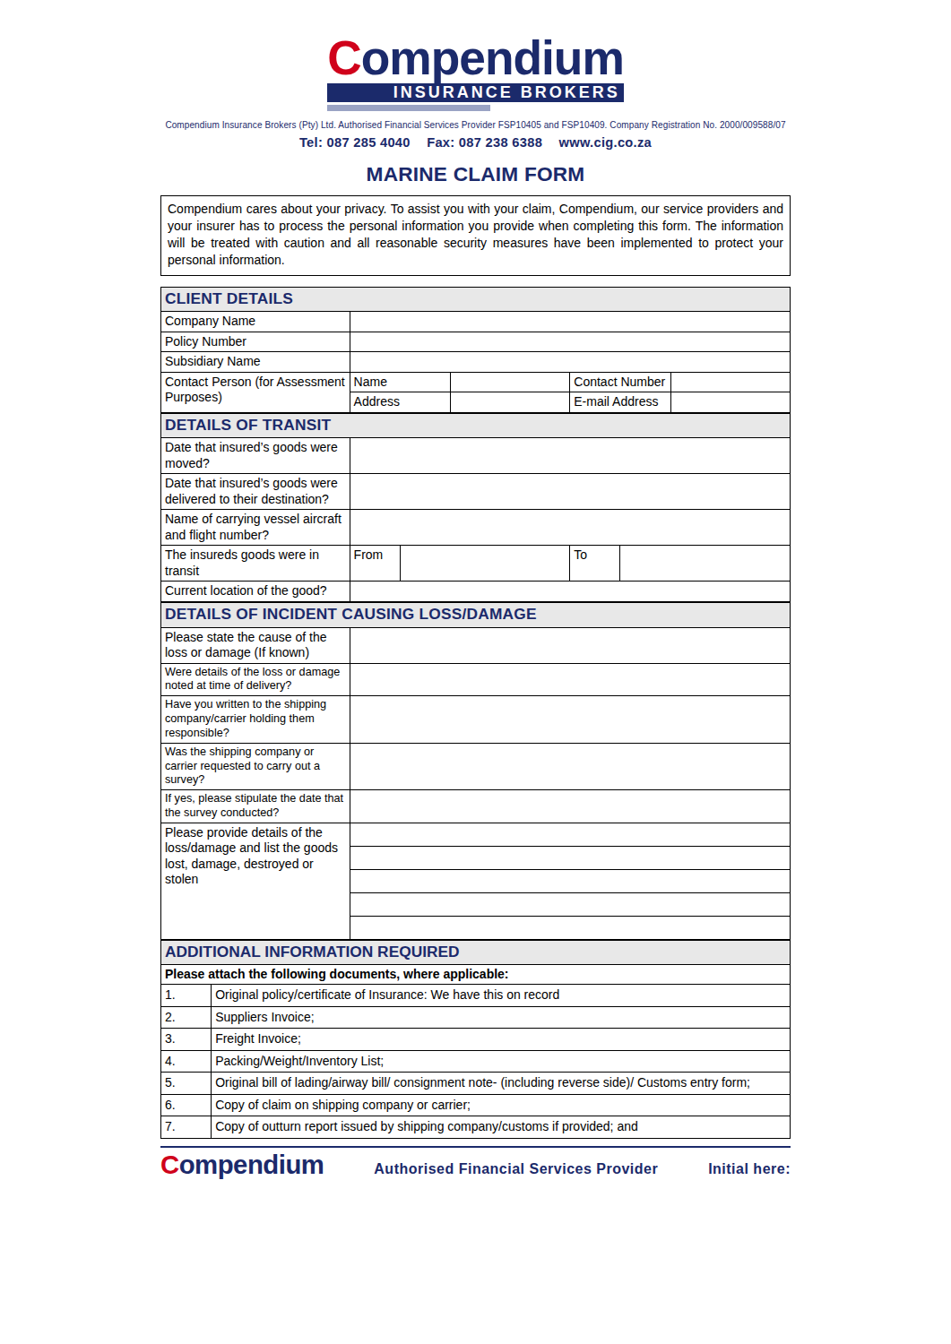Compendium
INSURANCE BROKERS
Compendium Insurance Brokers (Pty) Ltd. Authorised Financial Services Provider FSP10405 and FSP10409. Company Registration No. 2000/009588/07
Tel: 087 285 4040 Fax: 087 238 6388 www.cig.co.za
MARINE CLAIM FORM
Compendium cares about your privacy. To assist you with your claim, Compendium, our service providers and your insurer has to process the personal information you provide when completing this form. The information will be treated with caution and all reasonable security measures have been implemented to protect your personal information.
| CLIENT DETAILS |
| Company Name | |
| Policy Number | |
| Subsidiary Name | |
| Contact Person (for Assessment Purposes) | Name | | Contact Number | |
| Address | | E-mail Address | |
| DETAILS OF TRANSIT |
| Date that insured’s goods were moved? | |
| Date that insured’s goods were delivered to their destination? | |
| Name of carrying vessel aircraft and flight number? | |
| The insureds goods were in transit | From | | To | |
| Current location of the good? | |
| DETAILS OF INCIDENT CAUSING LOSS/DAMAGE |
| Please state the cause of the loss or damage (If known) | |
| Were details of the loss or damage noted at time of delivery? | |
| Have you written to the shipping company/carrier holding them responsible? | |
| Was the shipping company or carrier requested to carry out a survey? | |
| If yes, please stipulate the date that the survey conducted? | |
| Please provide details of the loss/damage and list the goods lost, damage, destroyed or stolen | |
| ADDITIONAL INFORMATION REQUIRED |
| Please attach the following documents, where applicable: |
| 1. | Original policy/certificate of Insurance: We have this on record |
| 2. | Suppliers Invoice; |
| 3. | Freight Invoice; |
| 4. | Packing/Weight/Inventory List; |
| 5. | Original bill of lading/airway bill/ consignment note- (including reverse side)/ Customs entry form; |
| 6. | Copy of claim on shipping company or carrier; |
| 7. | Copy of outturn report issued by shipping company/customs if provided; and |
Compendium
Authorised Financial Services Provider
Initial here: